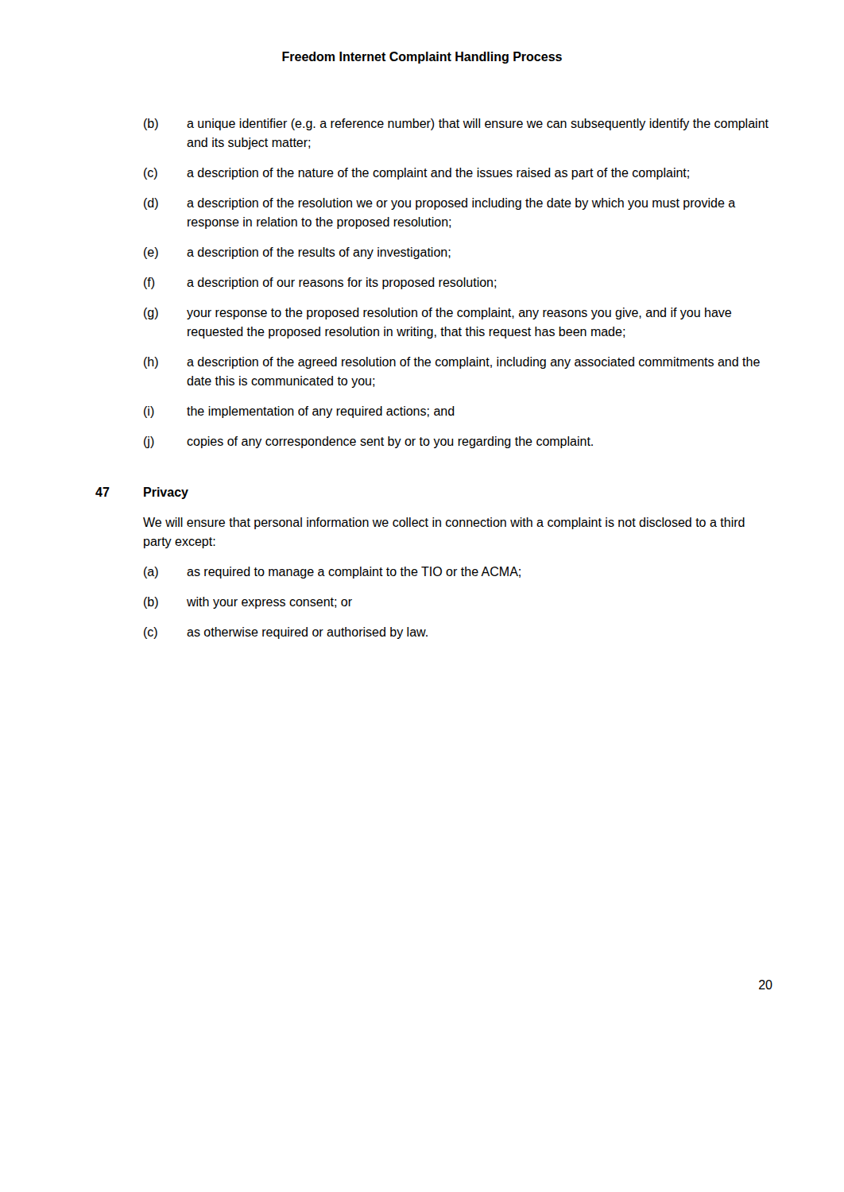Freedom Internet Complaint Handling Process
(b) a unique identifier (e.g. a reference number) that will ensure we can subsequently identify the complaint and its subject matter;
(c) a description of the nature of the complaint and the issues raised as part of the complaint;
(d) a description of the resolution we or you proposed including the date by which you must provide a response in relation to the proposed resolution;
(e) a description of the results of any investigation;
(f) a description of our reasons for its proposed resolution;
(g) your response to the proposed resolution of the complaint, any reasons you give, and if you have requested the proposed resolution in writing, that this request has been made;
(h) a description of the agreed resolution of the complaint, including any associated commitments and the date this is communicated to you;
(i) the implementation of any required actions; and
(j) copies of any correspondence sent by or to you regarding the complaint.
47 Privacy
We will ensure that personal information we collect in connection with a complaint is not disclosed to a third party except:
(a) as required to manage a complaint to the TIO or the ACMA;
(b) with your express consent; or
(c) as otherwise required or authorised by law.
20